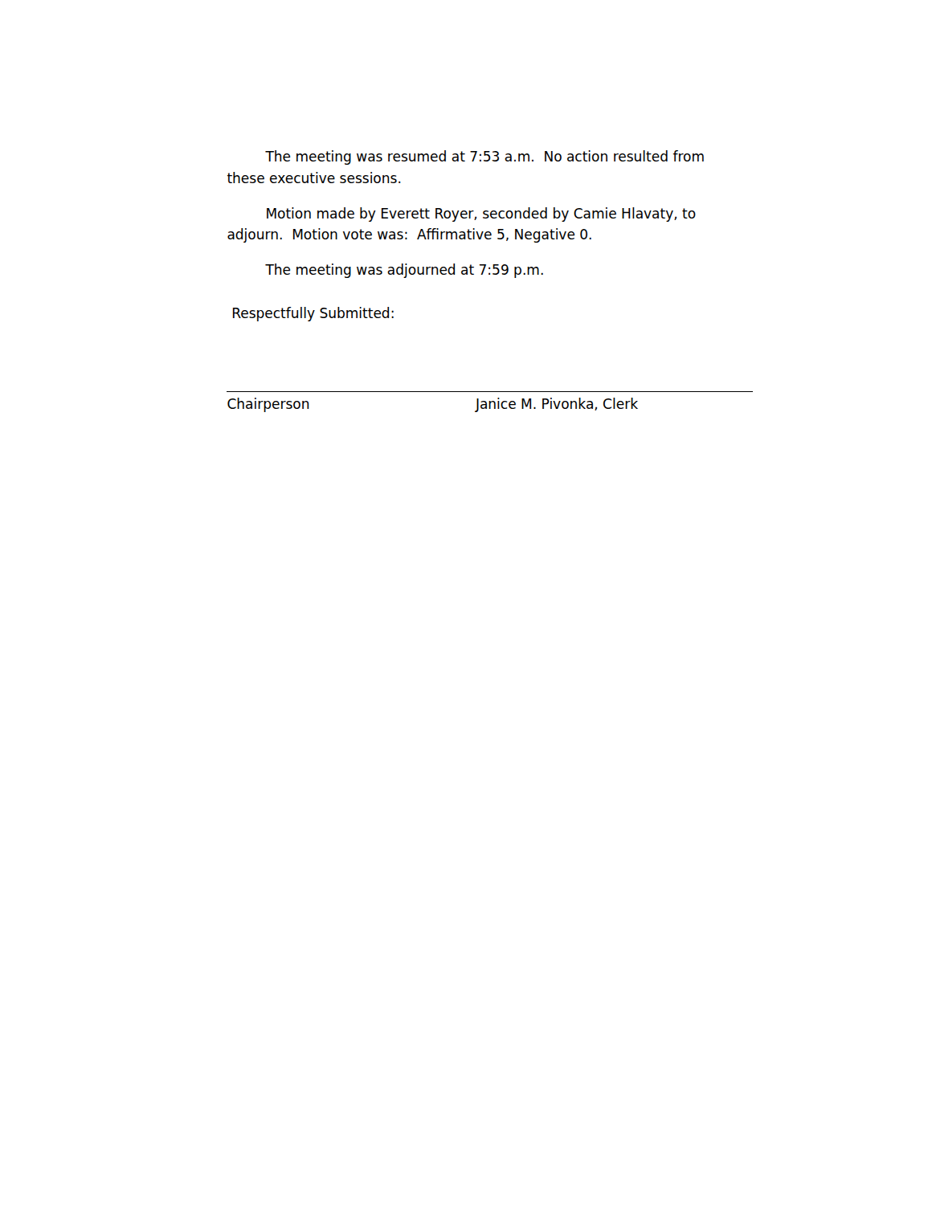The meeting was resumed at 7:53 a.m. No action resulted from these executive sessions.
Motion made by Everett Royer, seconded by Camie Hlavaty, to adjourn. Motion vote was: Affirmative 5, Negative 0.
The meeting was adjourned at 7:59 p.m.
Respectfully Submitted:
| Chairperson | | Janice M. Pivonka, Clerk |